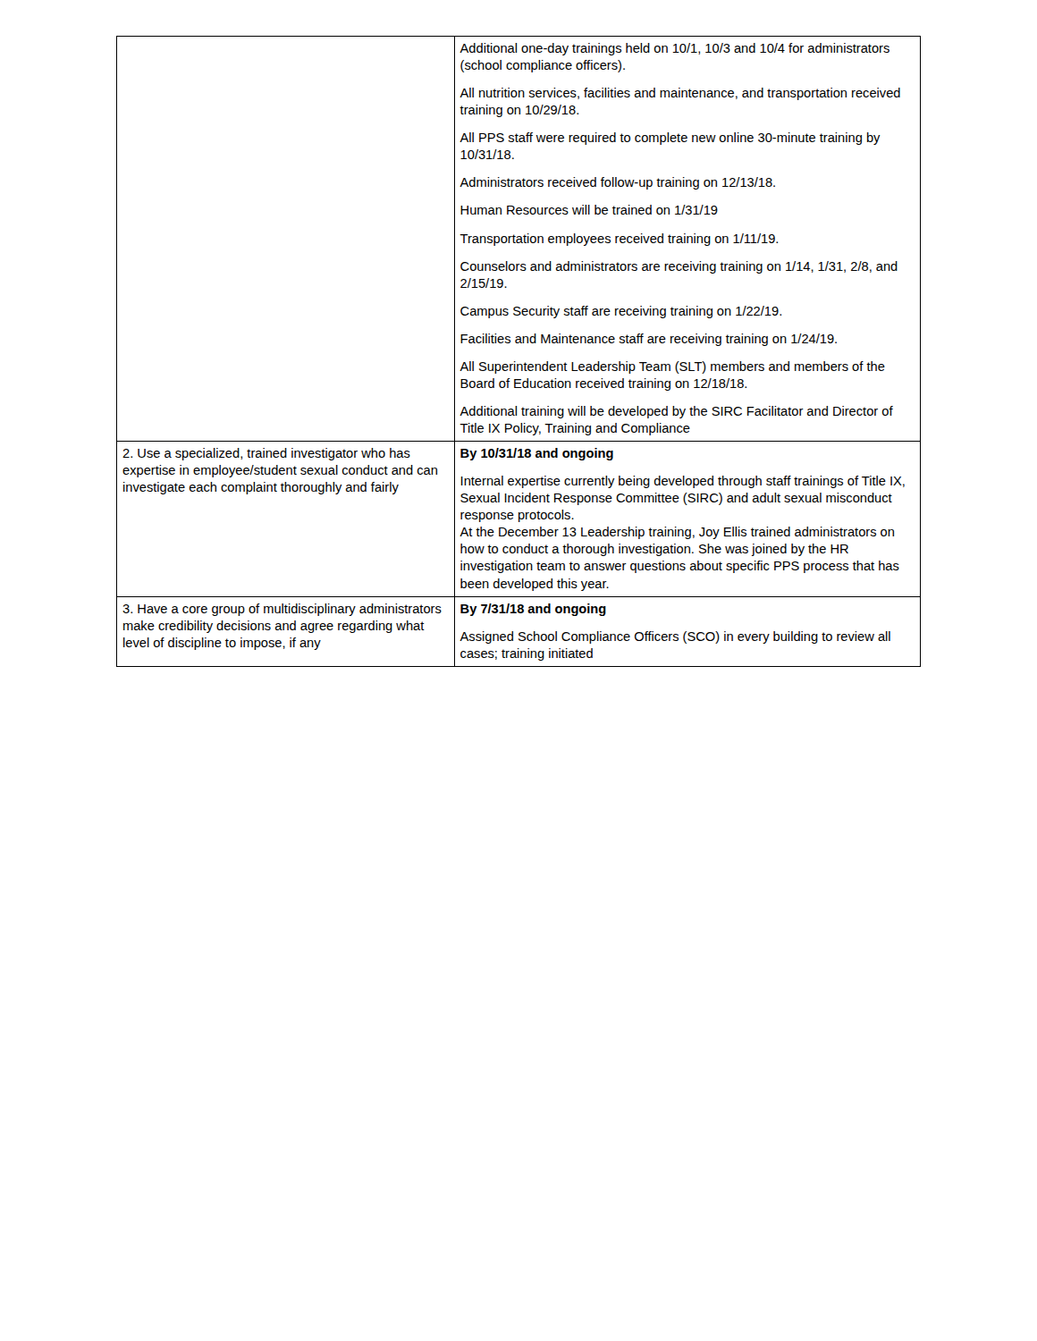| | Additional one-day trainings held on 10/1, 10/3 and 10/4 for administrators (school compliance officers). All nutrition services, facilities and maintenance, and transportation received training on 10/29/18. All PPS staff were required to complete new online 30-minute training by 10/31/18. Administrators received follow-up training on 12/13/18. Human Resources will be trained on 1/31/19 Transportation employees received training on 1/11/19. Counselors and administrators are receiving training on 1/14, 1/31, 2/8, and 2/15/19. Campus Security staff are receiving training on 1/22/19. Facilities and Maintenance staff are receiving training on 1/24/19. All Superintendent Leadership Team (SLT) members and members of the Board of Education received training on 12/18/18. Additional training will be developed by the SIRC Facilitator and Director of Title IX Policy, Training and Compliance |
| 2. Use a specialized, trained investigator who has expertise in employee/student sexual conduct and can investigate each complaint thoroughly and fairly | By 10/31/18 and ongoing Internal expertise currently being developed through staff trainings of Title IX, Sexual Incident Response Committee (SIRC) and adult sexual misconduct response protocols. At the December 13 Leadership training, Joy Ellis trained administrators on how to conduct a thorough investigation. She was joined by the HR investigation team to answer questions about specific PPS process that has been developed this year. |
| 3. Have a core group of multidisciplinary administrators make credibility decisions and agree regarding what level of discipline to impose, if any | By 7/31/18 and ongoing Assigned School Compliance Officers (SCO) in every building to review all cases; training initiated |